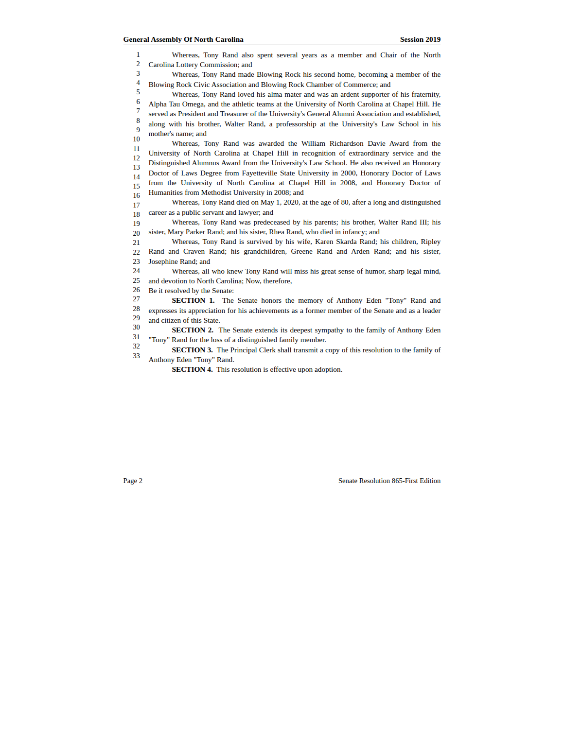General Assembly Of North Carolina
Session 2019
1
2
3
4
5
6
7
8
9
10
11
12
13
14
15
16
17
18
19
20
21
22
23
24
25
26
27
28
29
30
31
32
33
Whereas, Tony Rand also spent several years as a member and Chair of the North Carolina Lottery Commission; and
Whereas, Tony Rand made Blowing Rock his second home, becoming a member of the Blowing Rock Civic Association and Blowing Rock Chamber of Commerce; and
Whereas, Tony Rand loved his alma mater and was an ardent supporter of his fraternity, Alpha Tau Omega, and the athletic teams at the University of North Carolina at Chapel Hill. He served as President and Treasurer of the University's General Alumni Association and established, along with his brother, Walter Rand, a professorship at the University's Law School in his mother's name; and
Whereas, Tony Rand was awarded the William Richardson Davie Award from the University of North Carolina at Chapel Hill in recognition of extraordinary service and the Distinguished Alumnus Award from the University's Law School. He also received an Honorary Doctor of Laws Degree from Fayetteville State University in 2000, Honorary Doctor of Laws from the University of North Carolina at Chapel Hill in 2008, and Honorary Doctor of Humanities from Methodist University in 2008; and
Whereas, Tony Rand died on May 1, 2020, at the age of 80, after a long and distinguished career as a public servant and lawyer; and
Whereas, Tony Rand was predeceased by his parents; his brother, Walter Rand III; his sister, Mary Parker Rand; and his sister, Rhea Rand, who died in infancy; and
Whereas, Tony Rand is survived by his wife, Karen Skarda Rand; his children, Ripley Rand and Craven Rand; his grandchildren, Greene Rand and Arden Rand; and his sister, Josephine Rand; and
Whereas, all who knew Tony Rand will miss his great sense of humor, sharp legal mind, and devotion to North Carolina; Now, therefore,
Be it resolved by the Senate:
SECTION 1. The Senate honors the memory of Anthony Eden "Tony" Rand and expresses its appreciation for his achievements as a former member of the Senate and as a leader and citizen of this State.
SECTION 2. The Senate extends its deepest sympathy to the family of Anthony Eden "Tony" Rand for the loss of a distinguished family member.
SECTION 3. The Principal Clerk shall transmit a copy of this resolution to the family of Anthony Eden "Tony" Rand.
SECTION 4. This resolution is effective upon adoption.
Page 2
Senate Resolution 865-First Edition